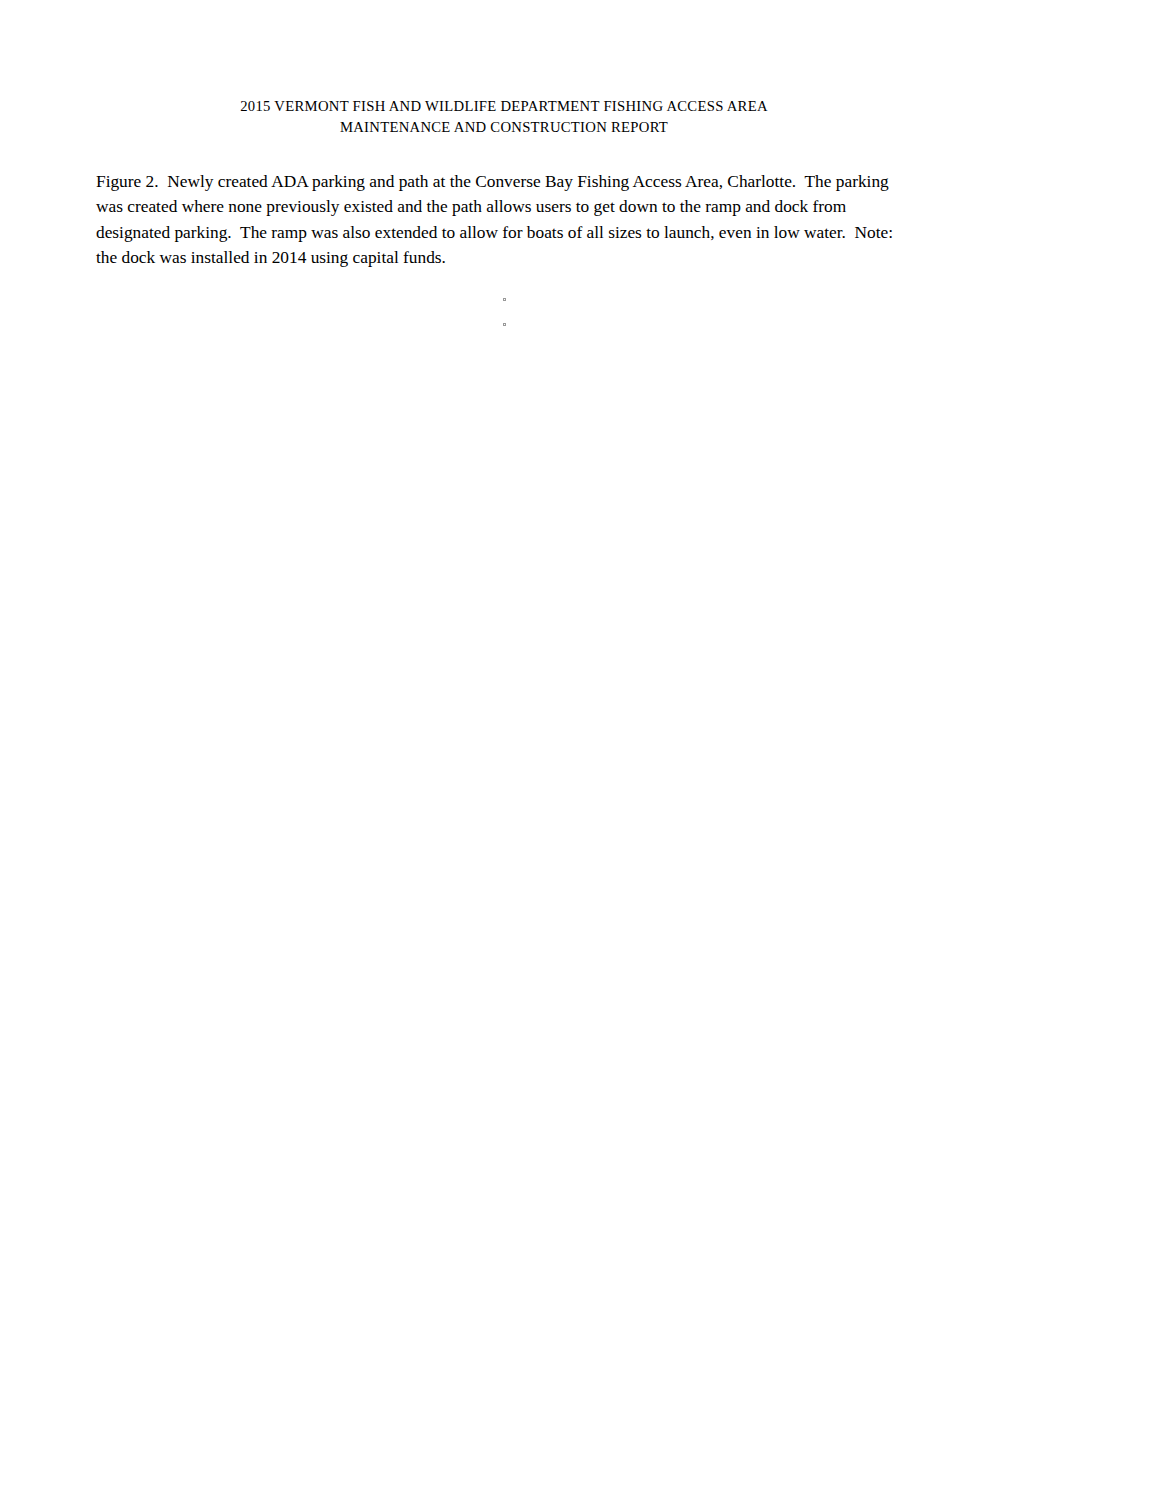2015 VERMONT FISH AND WILDLIFE DEPARTMENT FISHING ACCESS AREA MAINTENANCE AND CONSTRUCTION REPORT
Figure 2. Newly created ADA parking and path at the Converse Bay Fishing Access Area, Charlotte. The parking was created where none previously existed and the path allows users to get down to the ramp and dock from designated parking. The ramp was also extended to allow for boats of all sizes to launch, even in low water. Note: the dock was installed in 2014 using capital funds.